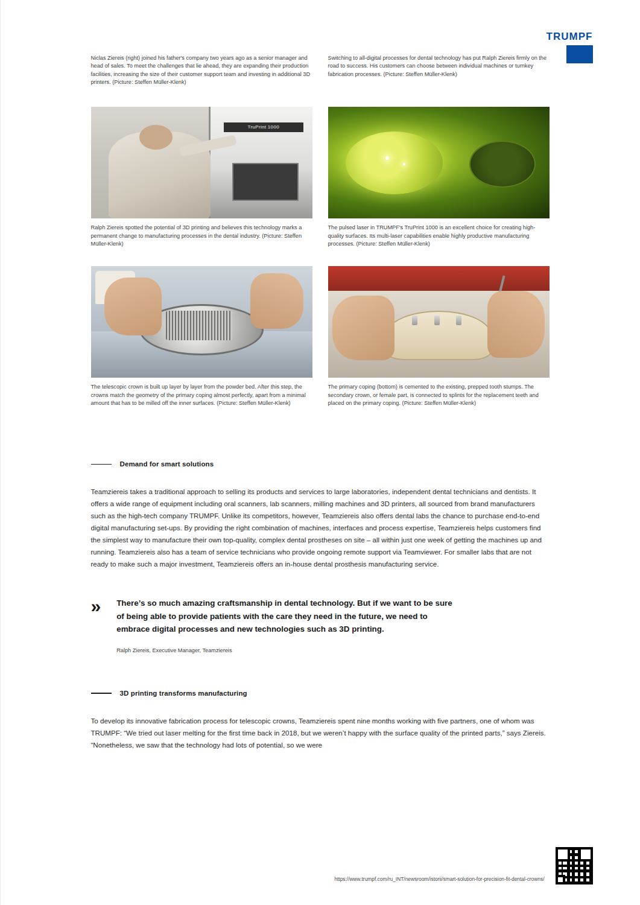TRUMPF
Niclas Ziereis (right) joined his father's company two years ago as a senior manager and head of sales. To meet the challenges that lie ahead, they are expanding their production facilities, increasing the size of their customer support team and investing in additional 3D printers. (Picture: Steffen Müller-Klenk)
Switching to all-digital processes for dental technology has put Ralph Ziereis firmly on the road to success. His customers can choose between individual machines or turnkey fabrication processes. (Picture: Steffen Müller-Klenk)
Ralph Ziereis spotted the potential of 3D printing and believes this technology marks a permanent change to manufacturing processes in the dental industry. (Picture: Steffen Müller-Klenk)
The pulsed laser in TRUMPF's TruPrint 1000 is an excellent choice for creating high-quality surfaces. Its multi-laser capabilities enable highly productive manufacturing processes. (Picture: Steffen Müller-Klenk)
The telescopic crown is built up layer by layer from the powder bed. After this step, the crowns match the geometry of the primary coping almost perfectly, apart from a minimal amount that has to be milled off the inner surfaces. (Picture: Steffen Müller-Klenk)
The primary coping (bottom) is cemented to the existing, prepped tooth stumps. The secondary crown, or female part, is connected to splints for the replacement teeth and placed on the primary coping. (Picture: Steffen Müller-Klenk)
Demand for smart solutions
Teamziereis takes a traditional approach to selling its products and services to large laboratories, independent dental technicians and dentists. It offers a wide range of equipment including oral scanners, lab scanners, milling machines and 3D printers, all sourced from brand manufacturers such as the high-tech company TRUMPF. Unlike its competitors, however, Teamziereis also offers dental labs the chance to purchase end-to-end digital manufacturing set-ups. By providing the right combination of machines, interfaces and process expertise, Teamziereis helps customers find the simplest way to manufacture their own top-quality, complex dental prostheses on site – all within just one week of getting the machines up and running. Teamziereis also has a team of service technicians who provide ongoing remote support via Teamviewer. For smaller labs that are not ready to make such a major investment, Teamziereis offers an in-house dental prosthesis manufacturing service.
»
There’s so much amazing craftsmanship in dental technology. But if we want to be sure of being able to provide patients with the care they need in the future, we need to embrace digital processes and new technologies such as 3D printing.
Ralph Ziereis, Executive Manager, Teamziereis
3D printing transforms manufacturing
To develop its innovative fabrication process for telescopic crowns, Teamziereis spent nine months working with five partners, one of whom was TRUMPF: “We tried out laser melting for the first time back in 2018, but we weren’t happy with the surface quality of the printed parts,” says Ziereis. “Nonetheless, we saw that the technology had lots of potential, so we were
https://www.trumpf.com/ru_INT/newsroom/istorii/smart-solution-for-precision-fit-dental-crowns/